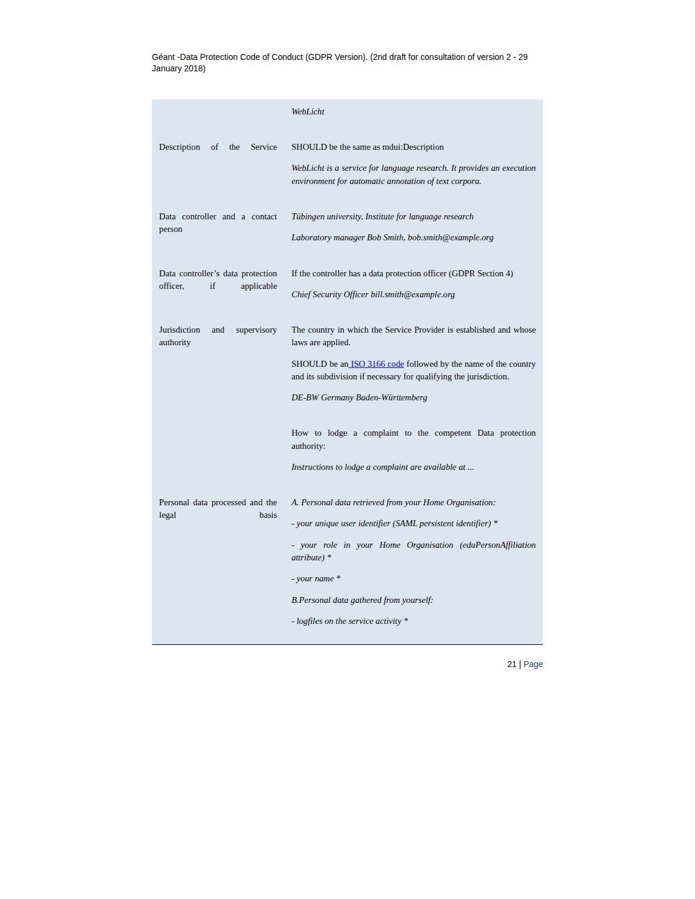Géant -Data Protection Code of Conduct (GDPR Version). (2nd draft for consultation of version 2 - 29 January 2018)
| | WebLicht |
| Description of the Service | SHOULD be the same as mdui:Description WebLicht is a service for language research. It provides an execution environment for automatic annotation of text corpora. |
| Data controller and a contact person | Tübingen university, Institute for language research Laboratory manager Bob Smith, bob.smith@example.org |
| Data controller’s data protection officer, if applicable | If the controller has a data protection officer (GDPR Section 4) Chief Security Officer bill.smith@example.org |
| Jurisdiction and supervisory authority | The country in which the Service Provider is established and whose laws are applied. SHOULD be an ISO 3166 code followed by the name of the country and its subdivision if necessary for qualifying the jurisdiction. DE-BW Germany Baden-Württemberg |
| | How to lodge a complaint to the competent Data protection authority: Instructions to lodge a complaint are available at ... |
| Personal data processed and the legal basis | A. Personal data retrieved from your Home Organisation: - your unique user identifier (SAML persistent identifier) * - your role in your Home Organisation (eduPersonAffiliation attribute) * - your name * B.Personal data gathered from yourself: - logfiles on the service activity * |
21 | Page